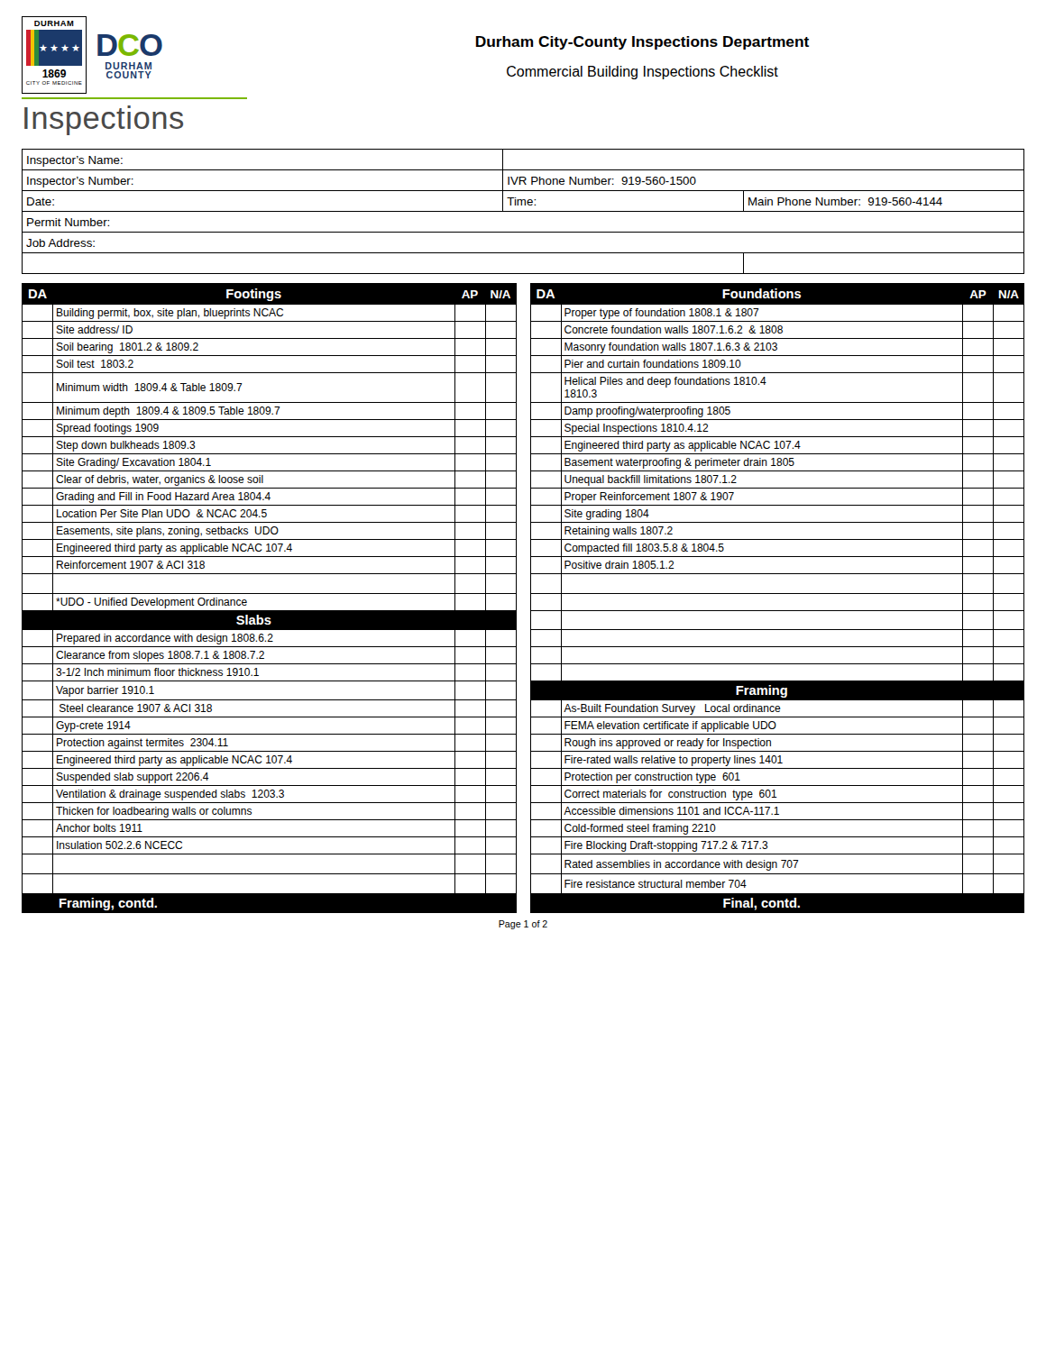DURHAM
★★★★
1869
CITY OF MEDICINE
DCO
DURHAM
COUNTY
Inspections
Durham City-County Inspections Department
Commercial Building Inspections Checklist
| Inspector’s Name: | |
| Inspector’s Number: | IVR Phone Number: 919-560-1500 |
| Date: | Time: | Main Phone Number: 919-560-4144 |
| Permit Number: |
| Job Address: |
| DA | Footings | AP | N/A | | DA | Foundations | AP | N/A |
| | Building permit, box, site plan, blueprints NCAC | | | | | Proper type of foundation 1808.1 & 1807 | | |
| | Site address/ ID | | | | | Concrete foundation walls 1807.1.6.2 & 1808 | | |
| | Soil bearing 1801.2 & 1809.2 | | | | | Masonry foundation walls 1807.1.6.3 & 2103 | | |
| | Soil test 1803.2 | | | | | Pier and curtain foundations 1809.10 | | |
| | Minimum width 1809.4 & Table 1809.7 | | | | | Helical Piles and deep foundations 1810.4 1810.3 | | |
| | Minimum depth 1809.4 & 1809.5 Table 1809.7 | | | | | Damp proofing/waterproofing 1805 | | |
| | Spread footings 1909 | | | | | Special Inspections 1810.4.12 | | |
| | Step down bulkheads 1809.3 | | | | | Engineered third party as applicable NCAC 107.4 | | |
| | Site Grading/ Excavation 1804.1 | | | | | Basement waterproofing & perimeter drain 1805 | | |
| | Clear of debris, water, organics & loose soil | | | | | Unequal backfill limitations 1807.1.2 | | |
| | Grading and Fill in Food Hazard Area 1804.4 | | | | | Proper Reinforcement 1807 & 1907 | | |
| | Location Per Site Plan UDO & NCAC 204.5 | | | | | Site grading 1804 | | |
| | Easements, site plans, zoning, setbacks UDO | | | | | Retaining walls 1807.2 | | |
| | Engineered third party as applicable NCAC 107.4 | | | | | Compacted fill 1803.5.8 & 1804.5 | | |
| | Reinforcement 1907 & ACI 318 | | | | | Positive drain 1805.1.2 | | |
| | *UDO - Unified Development Ordinance | | | | | | | |
| | Slabs | | | | | | | |
| | Prepared in accordance with design 1808.6.2 | | | | | | | |
| | Clearance from slopes 1808.7.1 & 1808.7.2 | | | | | | | |
| | 3-1/2 Inch minimum floor thickness 1910.1 | | | | | | | |
| | Vapor barrier 1910.1 | | | | | Framing | | |
| | Steel clearance 1907 & ACI 318 | | | | | As-Built Foundation Survey Local ordinance | | |
| | Gyp-crete 1914 | | | | | FEMA elevation certificate if applicable UDO | | |
| | Protection against termites 2304.11 | | | | | Rough ins approved or ready for Inspection | | |
| | Engineered third party as applicable NCAC 107.4 | | | | | Fire-rated walls relative to property lines 1401 | | |
| | Suspended slab support 2206.4 | | | | | Protection per construction type 601 | | |
| | Ventilation & drainage suspended slabs 1203.3 | | | | | Correct materials for construction type 601 | | |
| | Thicken for loadbearing walls or columns | | | | | Accessible dimensions 1101 and ICCA-117.1 | | |
| | Anchor bolts 1911 | | | | | Cold-formed steel framing 2210 | | |
| | Insulation 502.2.6 NCECC | | | | | Fire Blocking Draft-stopping 717.2 & 717.3 | | |
| | | | | | | Rated assemblies in accordance with design 707 | | |
| | | | | | | Fire resistance structural member 704 | | |
| | Framing, contd. | | | | | Final, contd. | | |
Page 1 of 2